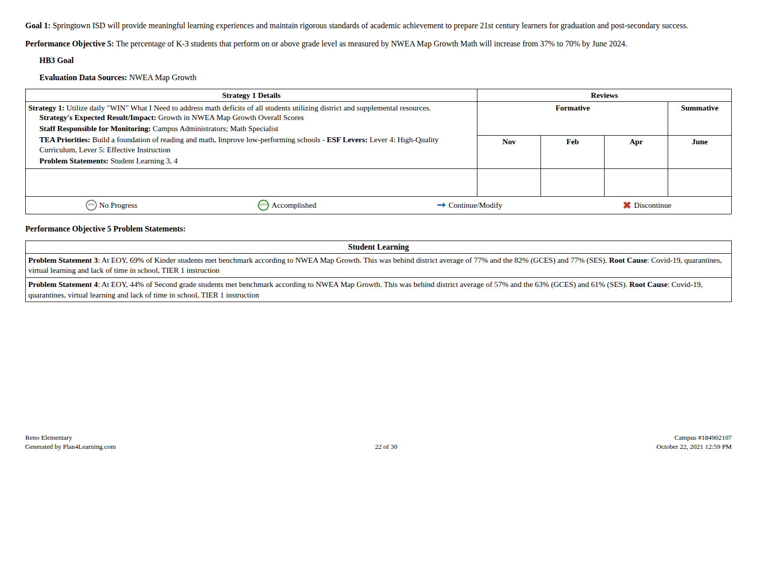Goal 1: Springtown ISD will provide meaningful learning experiences and maintain rigorous standards of academic achievement to prepare 21st century learners for graduation and post-secondary success.
Performance Objective 5: The percentage of K-3 students that perform on or above grade level as measured by NWEA Map Growth Math will increase from 37% to 70% by June 2024.
HB3 Goal
Evaluation Data Sources: NWEA Map Growth
| Strategy 1 Details | Reviews |
| --- | --- |
| Strategy 1: Utilize daily "WIN" What I Need to address math deficits of all students utilizing district and supplemental resources. Strategy's Expected Result/Impact: Growth in NWEA Map Growth Overall Scores Staff Responsible for Monitoring: Campus Administrators; Math Specialist TEA Priorities: Build a foundation of reading and math, Improve low-performing schools - ESF Levers: Lever 4: High-Quality Curriculum, Lever 5: Effective Instruction Problem Statements: Student Learning 3, 4 | Formative | Summative |
| Nov | Feb | Apr | June |
| 0% No Progress 100% Accomplished ➞ Continue/Modify ✖ Discontinue |
Performance Objective 5 Problem Statements:
| Student Learning |
| --- |
| Problem Statement 3 : At EOY, 69% of Kinder students met benchmark according to NWEA Map Growth. This was behind district average of 77% and the 82% (GCES) and 77% (SES). Root Cause : Covid-19, quarantines, virtual learning and lack of time in school, TIER 1 instruction |
| Problem Statement 4 : At EOY, 44% of Second grade students met benchmark according to NWEA Map Growth. This was behind district average of 57% and the 63% (GCES) and 61% (SES). Root Cause : Covid-19, quarantines, virtual learning and lack of time in school, TIER 1 instruction |
Reno Elementary
Generated by Plan4Learning.com
22 of 30
Campus #184902107
October 22, 2021 12:59 PM